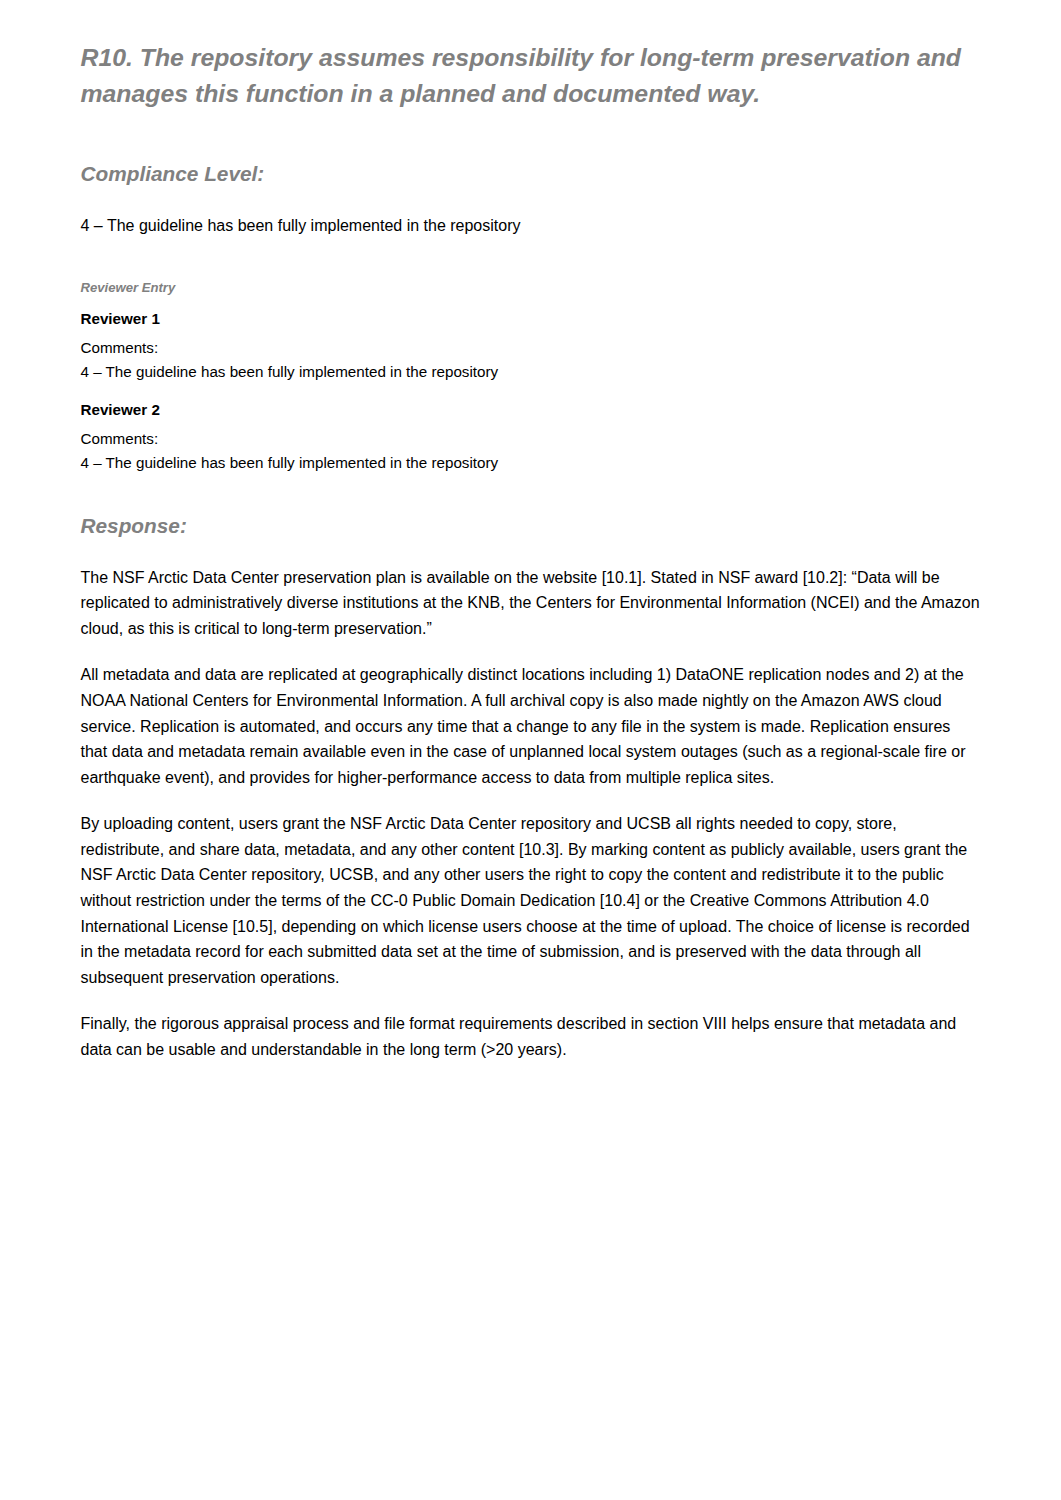R10. The repository assumes responsibility for long-term preservation and manages this function in a planned and documented way.
Compliance Level:
4 – The guideline has been fully implemented in the repository
Reviewer Entry
Reviewer 1
Comments: 4 – The guideline has been fully implemented in the repository
Reviewer 2
Comments: 4 – The guideline has been fully implemented in the repository
Response:
The NSF Arctic Data Center preservation plan is available on the website [10.1]. Stated in NSF award [10.2]: “Data will be replicated to administratively diverse institutions at the KNB, the Centers for Environmental Information (NCEI) and the Amazon cloud, as this is critical to long-term preservation.”
All metadata and data are replicated at geographically distinct locations including 1) DataONE replication nodes and 2) at the NOAA National Centers for Environmental Information. A full archival copy is also made nightly on the Amazon AWS cloud service. Replication is automated, and occurs any time that a change to any file in the system is made. Replication ensures that data and metadata remain available even in the case of unplanned local system outages (such as a regional-scale fire or earthquake event), and provides for higher-performance access to data from multiple replica sites.
By uploading content, users grant the NSF Arctic Data Center repository and UCSB all rights needed to copy, store, redistribute, and share data, metadata, and any other content [10.3]. By marking content as publicly available, users grant the NSF Arctic Data Center repository, UCSB, and any other users the right to copy the content and redistribute it to the public without restriction under the terms of the CC-0 Public Domain Dedication [10.4] or the Creative Commons Attribution 4.0 International License [10.5], depending on which license users choose at the time of upload. The choice of license is recorded in the metadata record for each submitted data set at the time of submission, and is preserved with the data through all subsequent preservation operations.
Finally, the rigorous appraisal process and file format requirements described in section VIII helps ensure that metadata and data can be usable and understandable in the long term (>20 years).